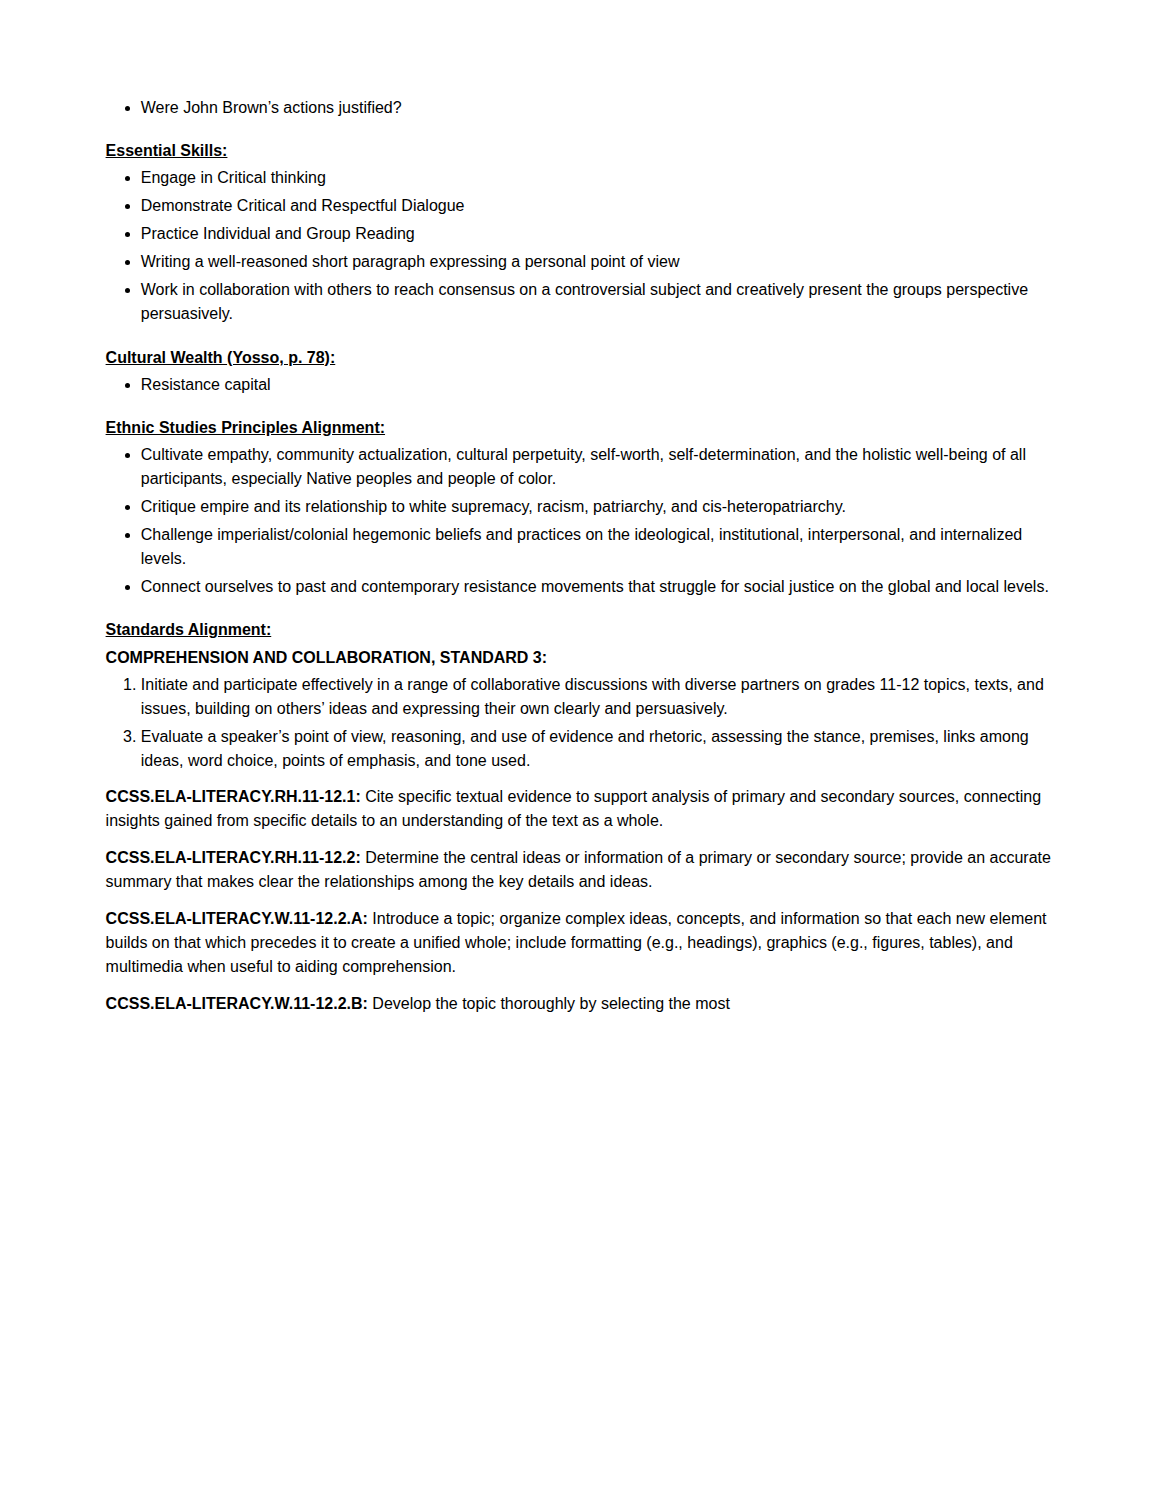Were John Brown’s actions justified?
Essential Skills:
Engage in Critical thinking
Demonstrate Critical and Respectful Dialogue
Practice Individual and Group Reading
Writing a well-reasoned short paragraph expressing a personal point of view
Work in collaboration with others to reach consensus on a controversial subject and creatively present the groups perspective persuasively.
Cultural Wealth (Yosso, p. 78):
Resistance capital
Ethnic Studies Principles Alignment:
Cultivate empathy, community actualization, cultural perpetuity, self-worth, self-determination, and the holistic well-being of all participants, especially Native peoples and people of color.
Critique empire and its relationship to white supremacy, racism, patriarchy, and cis-heteropatriarchy.
Challenge imperialist/colonial hegemonic beliefs and practices on the ideological, institutional, interpersonal, and internalized levels.
Connect ourselves to past and contemporary resistance movements that struggle for social justice on the global and local levels.
Standards Alignment:
COMPREHENSION AND COLLABORATION, STANDARD 3:
Initiate and participate effectively in a range of collaborative discussions with diverse partners on grades 11-12 topics, texts, and issues, building on others’ ideas and expressing their own clearly and persuasively.
Evaluate a speaker’s point of view, reasoning, and use of evidence and rhetoric, assessing the stance, premises, links among ideas, word choice, points of emphasis, and tone used.
CCSS.ELA-LITERACY.RH.11-12.1: Cite specific textual evidence to support analysis of primary and secondary sources, connecting insights gained from specific details to an understanding of the text as a whole.
CCSS.ELA-LITERACY.RH.11-12.2: Determine the central ideas or information of a primary or secondary source; provide an accurate summary that makes clear the relationships among the key details and ideas.
CCSS.ELA-LITERACY.W.11-12.2.A: Introduce a topic; organize complex ideas, concepts, and information so that each new element builds on that which precedes it to create a unified whole; include formatting (e.g., headings), graphics (e.g., figures, tables), and multimedia when useful to aiding comprehension.
CCSS.ELA-LITERACY.W.11-12.2.B: Develop the topic thoroughly by selecting the most